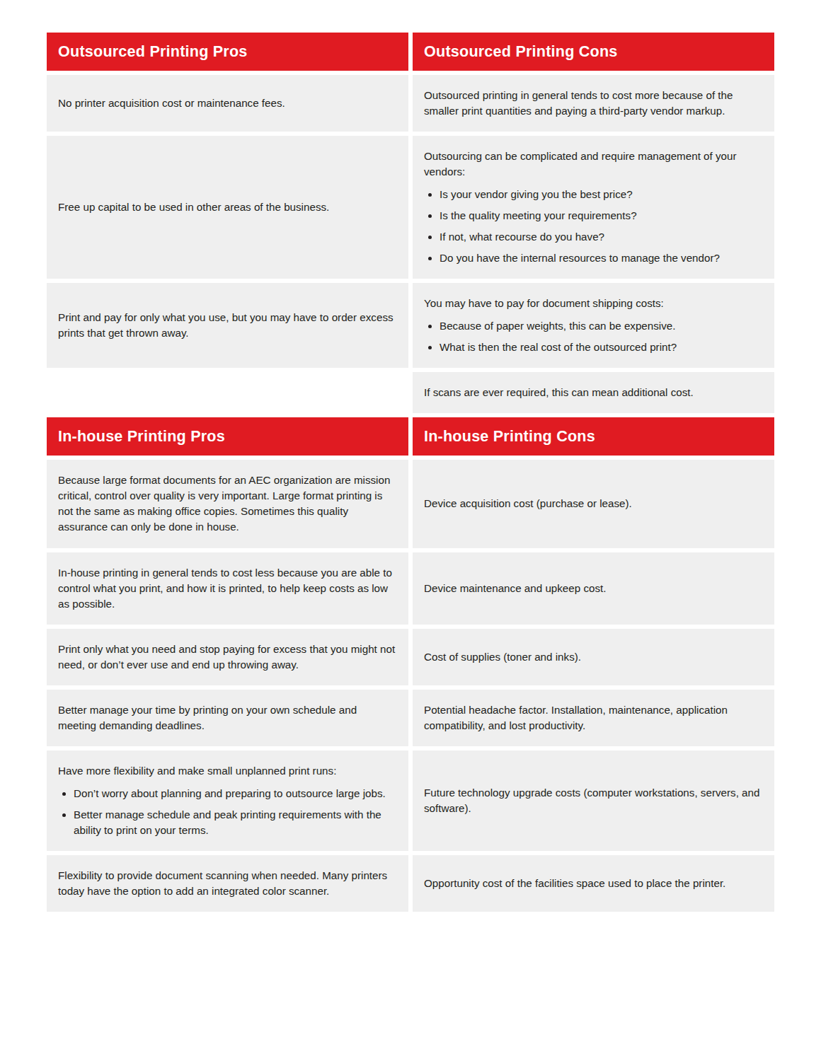| Outsourced Printing Pros | Outsourced Printing Cons |
| --- | --- |
| No printer acquisition cost or maintenance fees. | Outsourced printing in general tends to cost more because of the smaller print quantities and paying a third-party vendor markup. |
| Free up capital to be used in other areas of the business. | Outsourcing can be complicated and require management of your vendors: Is your vendor giving you the best price? Is the quality meeting your requirements? If not, what recourse do you have? Do you have the internal resources to manage the vendor? |
| Print and pay for only what you use, but you may have to order excess prints that get thrown away. | You may have to pay for document shipping costs: Because of paper weights, this can be expensive. What is then the real cost of the outsourced print? |
| | If scans are ever required, this can mean additional cost. |
| In-house Printing Pros | In-house Printing Cons |
| Because large format documents for an AEC organization are mission critical, control over quality is very important. Large format printing is not the same as making office copies. Sometimes this quality assurance can only be done in house. | Device acquisition cost (purchase or lease). |
| In-house printing in general tends to cost less because you are able to control what you print, and how it is printed, to help keep costs as low as possible. | Device maintenance and upkeep cost. |
| Print only what you need and stop paying for excess that you might not need, or don’t ever use and end up throwing away. | Cost of supplies (toner and inks). |
| Better manage your time by printing on your own schedule and meeting demanding deadlines. | Potential headache factor. Installation, maintenance, application compatibility, and lost productivity. |
| Have more flexibility and make small unplanned print runs: Don’t worry about planning and preparing to outsource large jobs. Better manage schedule and peak printing requirements with the ability to print on your terms. | Future technology upgrade costs (computer workstations, servers, and software). |
| Flexibility to provide document scanning when needed. Many printers today have the option to add an integrated color scanner. | Opportunity cost of the facilities space used to place the printer. |